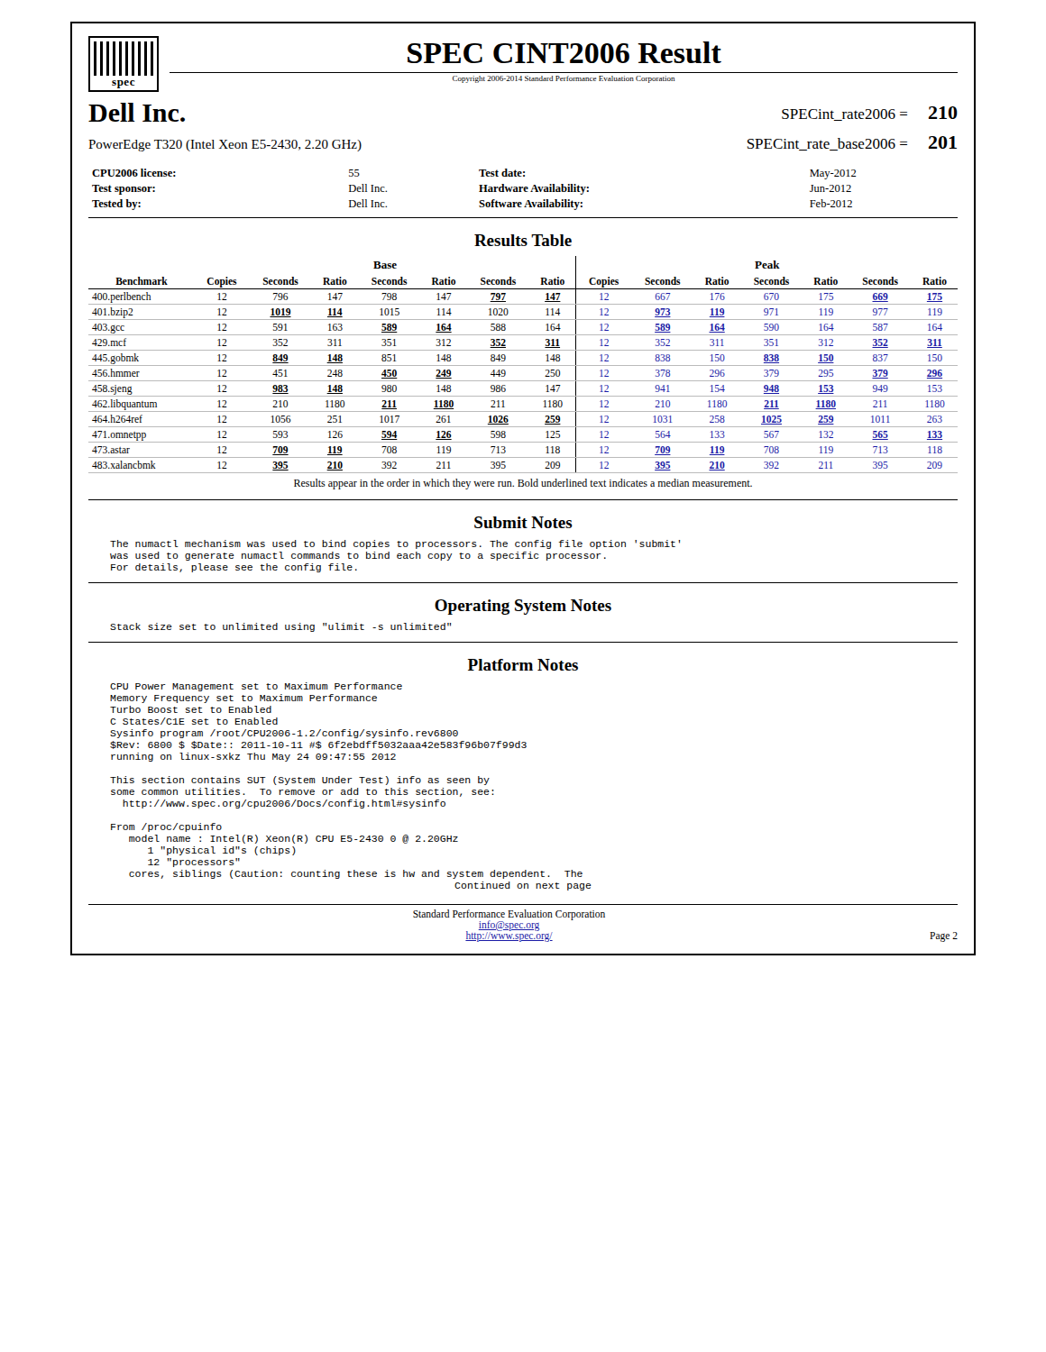spec
SPEC CINT2006 Result
Copyright 2006-2014 Standard Performance Evaluation Corporation
Dell Inc.
PowerEdge T320 (Intel Xeon E5-2430, 2.20 GHz)
SPECint_rate2006 = 210
SPECint_rate_base2006 = 201
| CPU2006 license: | 55 | Test date: | May-2012 |
| Test sponsor: | Dell Inc. | Hardware Availability: | Jun-2012 |
| Tested by: | Dell Inc. | Software Availability: | Feb-2012 |
Results Table
| | Base | Peak |
| --- | --- | --- |
| Benchmark | Copies | Seconds | Ratio | Seconds | Ratio | Seconds | Ratio | Copies | Seconds | Ratio | Seconds | Ratio | Seconds | Ratio |
| 400.perlbench | 12 | 796 | 147 | 798 | 147 | 797 | 147 | 12 | 667 | 176 | 670 | 175 | 669 | 175 |
| 401.bzip2 | 12 | 1019 | 114 | 1015 | 114 | 1020 | 114 | 12 | 973 | 119 | 971 | 119 | 977 | 119 |
| 403.gcc | 12 | 591 | 163 | 589 | 164 | 588 | 164 | 12 | 589 | 164 | 590 | 164 | 587 | 164 |
| 429.mcf | 12 | 352 | 311 | 351 | 312 | 352 | 311 | 12 | 352 | 311 | 351 | 312 | 352 | 311 |
| 445.gobmk | 12 | 849 | 148 | 851 | 148 | 849 | 148 | 12 | 838 | 150 | 838 | 150 | 837 | 150 |
| 456.hmmer | 12 | 451 | 248 | 450 | 249 | 449 | 250 | 12 | 378 | 296 | 379 | 295 | 379 | 296 |
| 458.sjeng | 12 | 983 | 148 | 980 | 148 | 986 | 147 | 12 | 941 | 154 | 948 | 153 | 949 | 153 |
| 462.libquantum | 12 | 210 | 1180 | 211 | 1180 | 211 | 1180 | 12 | 210 | 1180 | 211 | 1180 | 211 | 1180 |
| 464.h264ref | 12 | 1056 | 251 | 1017 | 261 | 1026 | 259 | 12 | 1031 | 258 | 1025 | 259 | 1011 | 263 |
| 471.omnetpp | 12 | 593 | 126 | 594 | 126 | 598 | 125 | 12 | 564 | 133 | 567 | 132 | 565 | 133 |
| 473.astar | 12 | 709 | 119 | 708 | 119 | 713 | 118 | 12 | 709 | 119 | 708 | 119 | 713 | 118 |
| 483.xalancbmk | 12 | 395 | 210 | 392 | 211 | 395 | 209 | 12 | 395 | 210 | 392 | 211 | 395 | 209 |
Results appear in the order in which they were run. Bold underlined text indicates a median measurement.
Submit Notes
The numactl mechanism was used to bind copies to processors. The config file option 'submit'
was used to generate numactl commands to bind each copy to a specific processor.
For details, please see the config file.
Operating System Notes
Stack size set to unlimited using "ulimit -s unlimited"
Platform Notes
CPU Power Management set to Maximum Performance
Memory Frequency set to Maximum Performance
Turbo Boost set to Enabled
C States/C1E set to Enabled
Sysinfo program /root/CPU2006-1.2/config/sysinfo.rev6800
$Rev: 6800 $ $Date:: 2011-10-11 #$ 6f2ebdff5032aaa42e583f96b07f99d3
running on linux-sxkz Thu May 24 09:47:55 2012

This section contains SUT (System Under Test) info as seen by
some common utilities.  To remove or add to this section, see:
  http://www.spec.org/cpu2006/Docs/config.html#sysinfo

From /proc/cpuinfo
   model name : Intel(R) Xeon(R) CPU E5-2430 0 @ 2.20GHz
      1 "physical id"s (chips)
      12 "processors"
   cores, siblings (Caution: counting these is hw and system dependent.  The
Continued on next page
Standard Performance Evaluation Corporation
info@spec.org
http://www.spec.org/
Page 2